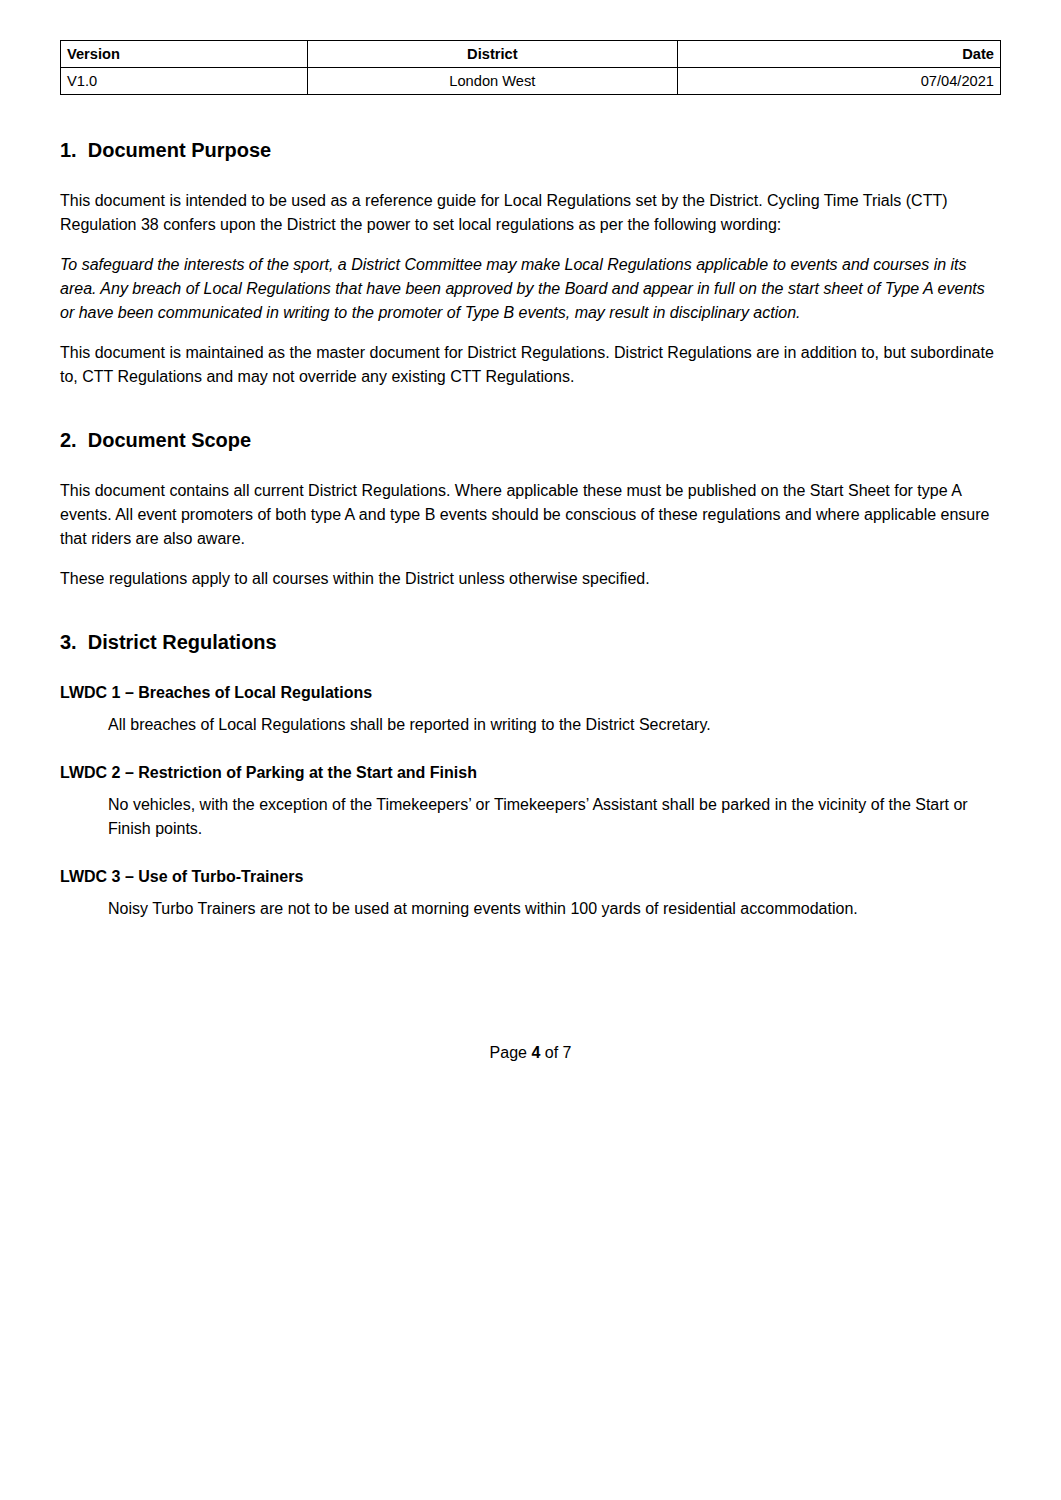| Version | District | Date |
| --- | --- | --- |
| V1.0 | London West | 07/04/2021 |
1. Document Purpose
This document is intended to be used as a reference guide for Local Regulations set by the District. Cycling Time Trials (CTT) Regulation 38 confers upon the District the power to set local regulations as per the following wording:
To safeguard the interests of the sport, a District Committee may make Local Regulations applicable to events and courses in its area. Any breach of Local Regulations that have been approved by the Board and appear in full on the start sheet of Type A events or have been communicated in writing to the promoter of Type B events, may result in disciplinary action.
This document is maintained as the master document for District Regulations. District Regulations are in addition to, but subordinate to, CTT Regulations and may not override any existing CTT Regulations.
2. Document Scope
This document contains all current District Regulations. Where applicable these must be published on the Start Sheet for type A events. All event promoters of both type A and type B events should be conscious of these regulations and where applicable ensure that riders are also aware.
These regulations apply to all courses within the District unless otherwise specified.
3. District Regulations
LWDC 1 – Breaches of Local Regulations
All breaches of Local Regulations shall be reported in writing to the District Secretary.
LWDC 2 – Restriction of Parking at the Start and Finish
No vehicles, with the exception of the Timekeepers’ or Timekeepers’ Assistant shall be parked in the vicinity of the Start or Finish points.
LWDC 3 – Use of Turbo-Trainers
Noisy Turbo Trainers are not to be used at morning events within 100 yards of residential accommodation.
Page 4 of 7